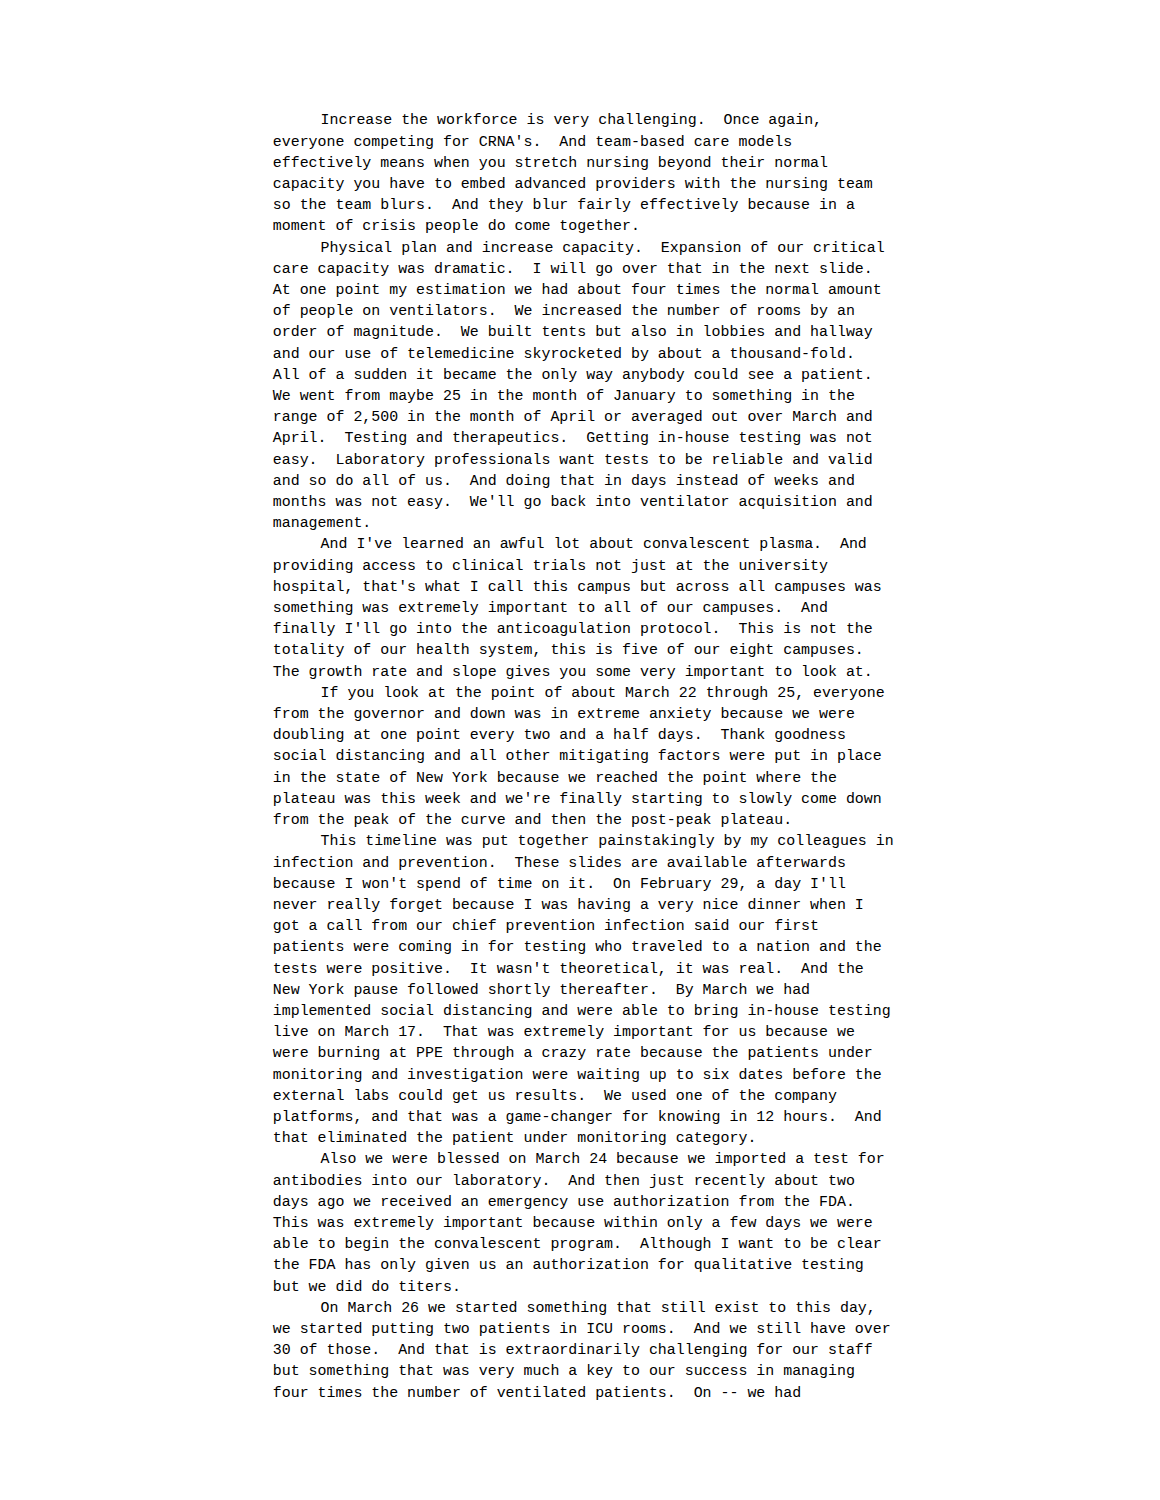Increase the workforce is very challenging. Once again, everyone competing for CRNA's. And team-based care models effectively means when you stretch nursing beyond their normal capacity you have to embed advanced providers with the nursing team so the team blurs. And they blur fairly effectively because in a moment of crisis people do come together.
Physical plan and increase capacity. Expansion of our critical care capacity was dramatic. I will go over that in the next slide. At one point my estimation we had about four times the normal amount of people on ventilators. We increased the number of rooms by an order of magnitude. We built tents but also in lobbies and hallway and our use of telemedicine skyrocketed by about a thousand-fold. All of a sudden it became the only way anybody could see a patient. We went from maybe 25 in the month of January to something in the range of 2,500 in the month of April or averaged out over March and April. Testing and therapeutics. Getting in-house testing was not easy. Laboratory professionals want tests to be reliable and valid and so do all of us. And doing that in days instead of weeks and months was not easy. We'll go back into ventilator acquisition and management.
And I've learned an awful lot about convalescent plasma. And providing access to clinical trials not just at the university hospital, that's what I call this campus but across all campuses was something was extremely important to all of our campuses. And finally I'll go into the anticoagulation protocol. This is not the totality of our health system, this is five of our eight campuses. The growth rate and slope gives you some very important to look at.
If you look at the point of about March 22 through 25, everyone from the governor and down was in extreme anxiety because we were doubling at one point every two and a half days. Thank goodness social distancing and all other mitigating factors were put in place in the state of New York because we reached the point where the plateau was this week and we're finally starting to slowly come down from the peak of the curve and then the post-peak plateau.
This timeline was put together painstakingly by my colleagues in infection and prevention. These slides are available afterwards because I won't spend of time on it. On February 29, a day I'll never really forget because I was having a very nice dinner when I got a call from our chief prevention infection said our first patients were coming in for testing who traveled to a nation and the tests were positive. It wasn't theoretical, it was real. And the New York pause followed shortly thereafter. By March we had implemented social distancing and were able to bring in-house testing live on March 17. That was extremely important for us because we were burning at PPE through a crazy rate because the patients under monitoring and investigation were waiting up to six dates before the external labs could get us results. We used one of the company platforms, and that was a game-changer for knowing in 12 hours. And that eliminated the patient under monitoring category.
Also we were blessed on March 24 because we imported a test for antibodies into our laboratory. And then just recently about two days ago we received an emergency use authorization from the FDA. This was extremely important because within only a few days we were able to begin the convalescent program. Although I want to be clear the FDA has only given us an authorization for qualitative testing but we did do titers.
On March 26 we started something that still exist to this day, we started putting two patients in ICU rooms. And we still have over 30 of those. And that is extraordinarily challenging for our staff but something that was very much a key to our success in managing four times the number of ventilated patients. On -- we had